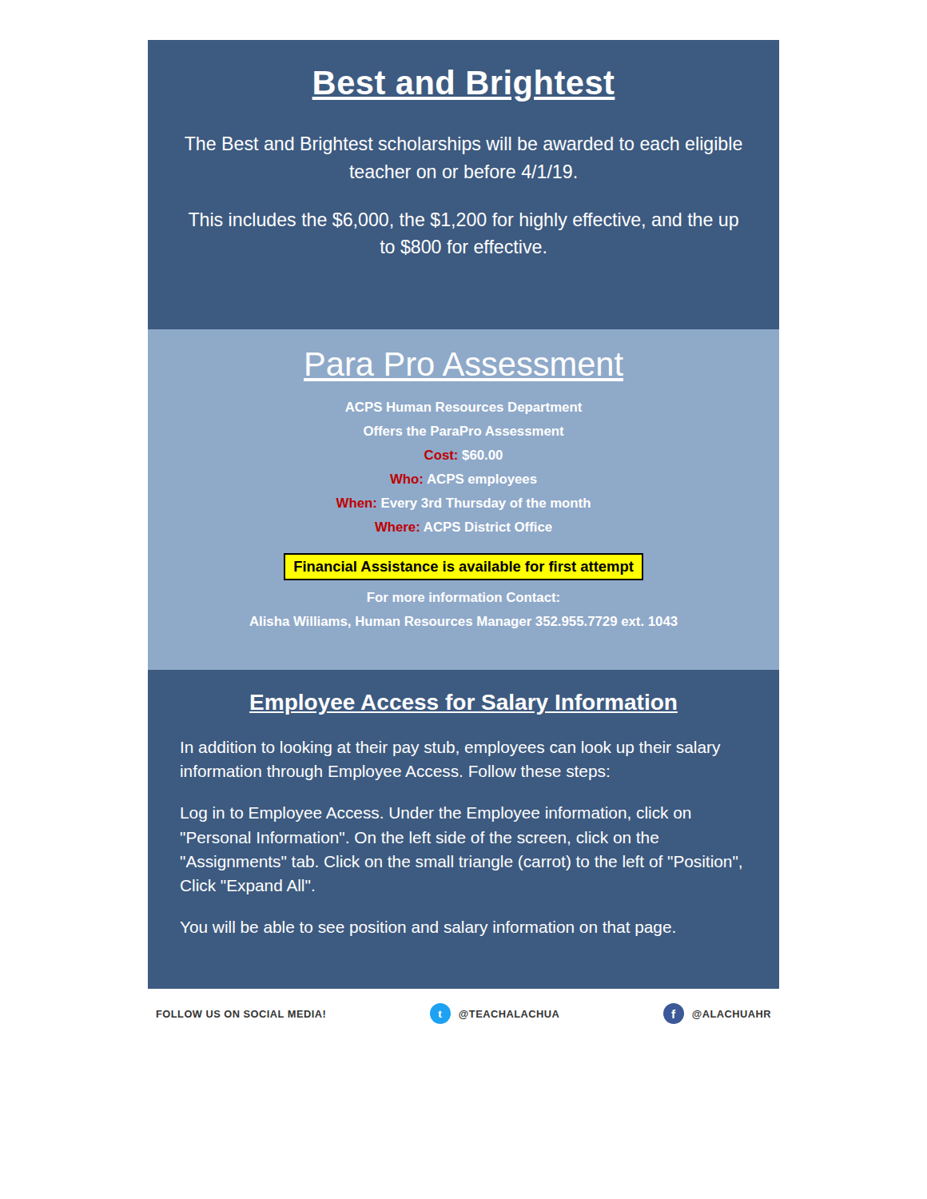Best and Brightest
The Best and Brightest scholarships will be awarded to each eligible teacher on or before 4/1/19.
This includes the $6,000, the $1,200 for highly effective, and the up to $800 for effective.
Para Pro Assessment
ACPS Human Resources Department
Offers the ParaPro Assessment
Cost: $60.00
Who: ACPS employees
When: Every 3rd Thursday of the month
Where: ACPS District Office
Financial Assistance is available for first attempt
For more information Contact:
Alisha Williams, Human Resources Manager 352.955.7729 ext. 1043
Employee Access for Salary Information
In addition to looking at their pay stub, employees can look up their salary information through Employee Access. Follow these steps:
Log in to Employee Access. Under the Employee information, click on "Personal Information". On the left side of the screen, click on the "Assignments" tab. Click on the small triangle (carrot) to the left of "Position", Click "Expand All".
You will be able to see position and salary information on that page.
FOLLOW US ON SOCIAL MEDIA!
t @TEACHALACHUA
f @ALACHUAHR